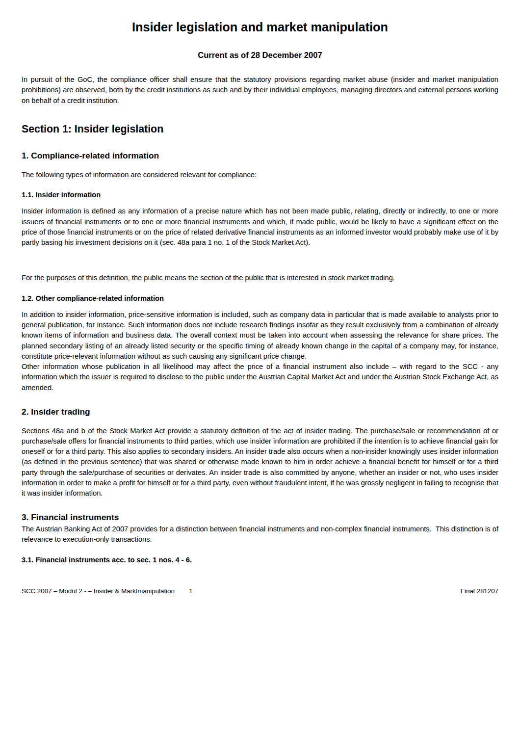Insider legislation and market manipulation
Current as of 28 December 2007
In pursuit of the GoC, the compliance officer shall ensure that the statutory provisions regarding market abuse (insider and market manipulation prohibitions) are observed, both by the credit institutions as such and by their individual employees, managing directors and external persons working on behalf of a credit institution.
Section 1: Insider legislation
1. Compliance-related information
The following types of information are considered relevant for compliance:
1.1. Insider information
Insider information is defined as any information of a precise nature which has not been made public, relating, directly or indirectly, to one or more issuers of financial instruments or to one or more financial instruments and which, if made public, would be likely to have a significant effect on the price of those financial instruments or on the price of related derivative financial instruments as an informed investor would probably make use of it by partly basing his investment decisions on it (sec. 48a para 1 no. 1 of the Stock Market Act).
For the purposes of this definition, the public means the section of the public that is interested in stock market trading.
1.2. Other compliance-related information
In addition to insider information, price-sensitive information is included, such as company data in particular that is made available to analysts prior to general publication, for instance. Such information does not include research findings insofar as they result exclusively from a combination of already known items of information and business data. The overall context must be taken into account when assessing the relevance for share prices. The planned secondary listing of an already listed security or the specific timing of already known change in the capital of a company may, for instance, constitute price-relevant information without as such causing any significant price change.
Other information whose publication in all likelihood may affect the price of a financial instrument also include – with regard to the SCC - any information which the issuer is required to disclose to the public under the Austrian Capital Market Act and under the Austrian Stock Exchange Act, as amended.
2. Insider trading
Sections 48a and b of the Stock Market Act provide a statutory definition of the act of insider trading. The purchase/sale or recommendation of or purchase/sale offers for financial instruments to third parties, which use insider information are prohibited if the intention is to achieve financial gain for oneself or for a third party. This also applies to secondary insiders. An insider trade also occurs when a non-insider knowingly uses insider information (as defined in the previous sentence) that was shared or otherwise made known to him in order achieve a financial benefit for himself or for a third party through the sale/purchase of securities or derivates. An insider trade is also committed by anyone, whether an insider or not, who uses insider information in order to make a profit for himself or for a third party, even without fraudulent intent, if he was grossly negligent in failing to recognise that it was insider information.
3. Financial instruments
The Austrian Banking Act of 2007 provides for a distinction between financial instruments and non-complex financial instruments. This distinction is of relevance to execution-only transactions.
3.1. Financial instruments acc. to sec. 1 nos. 4 - 6.
SCC 2007 – Modul 2 - – Insider & Marktmanipulation 1 Final 281207